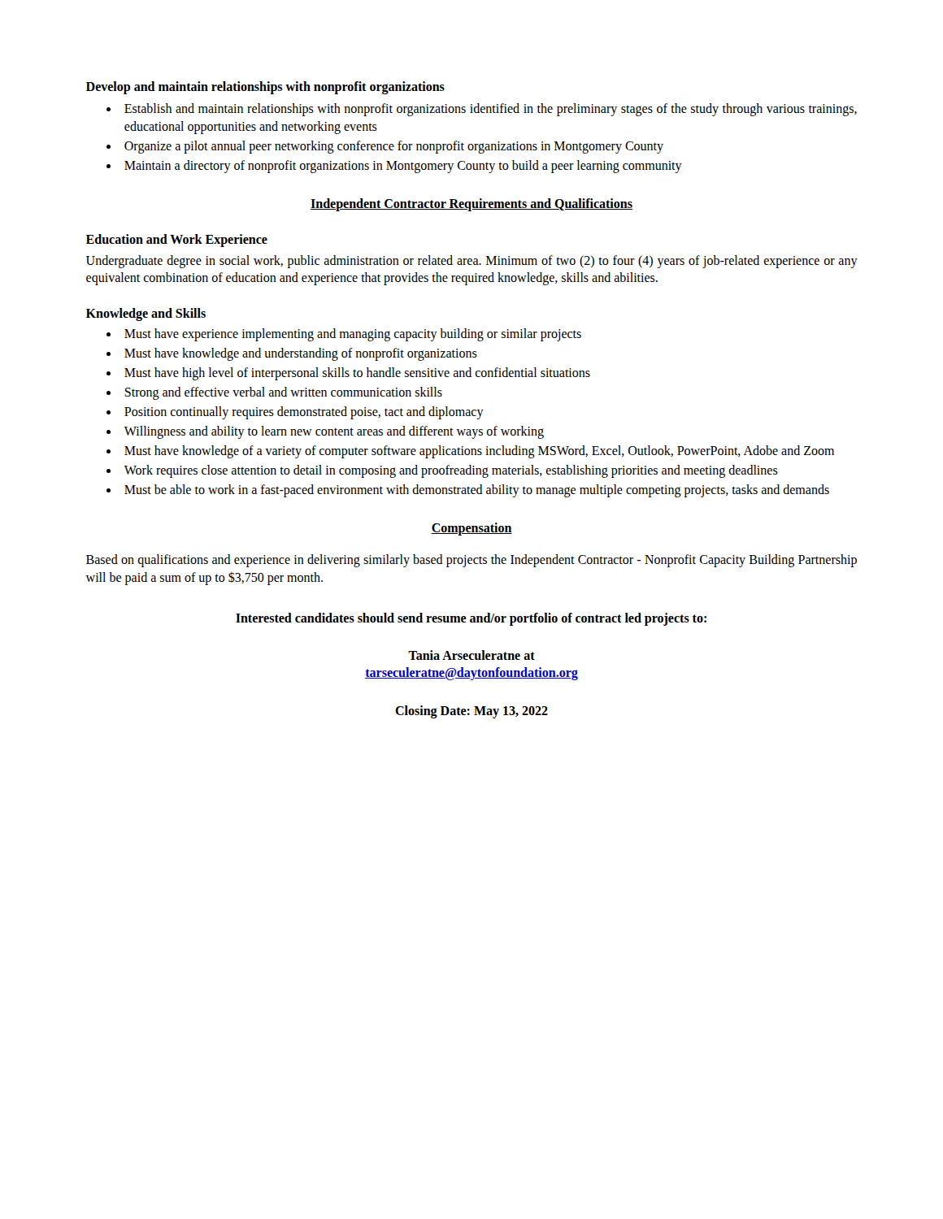Develop and maintain relationships with nonprofit organizations
Establish and maintain relationships with nonprofit organizations identified in the preliminary stages of the study through various trainings, educational opportunities and networking events
Organize a pilot annual peer networking conference for nonprofit organizations in Montgomery County
Maintain a directory of nonprofit organizations in Montgomery County to build a peer learning community
Independent Contractor Requirements and Qualifications
Education and Work Experience
Undergraduate degree in social work, public administration or related area. Minimum of two (2) to four (4) years of job-related experience or any equivalent combination of education and experience that provides the required knowledge, skills and abilities.
Knowledge and Skills
Must have experience implementing and managing capacity building or similar projects
Must have knowledge and understanding of nonprofit organizations
Must have high level of interpersonal skills to handle sensitive and confidential situations
Strong and effective verbal and written communication skills
Position continually requires demonstrated poise, tact and diplomacy
Willingness and ability to learn new content areas and different ways of working
Must have knowledge of a variety of computer software applications including MSWord, Excel, Outlook, PowerPoint, Adobe and Zoom
Work requires close attention to detail in composing and proofreading materials, establishing priorities and meeting deadlines
Must be able to work in a fast-paced environment with demonstrated ability to manage multiple competing projects, tasks and demands
Compensation
Based on qualifications and experience in delivering similarly based projects the Independent Contractor - Nonprofit Capacity Building Partnership will be paid a sum of up to $3,750 per month.
Interested candidates should send resume and/or portfolio of contract led projects to:
Tania Arseculeratne at
tarseculeratne@daytonfoundation.org
Closing Date: May 13, 2022